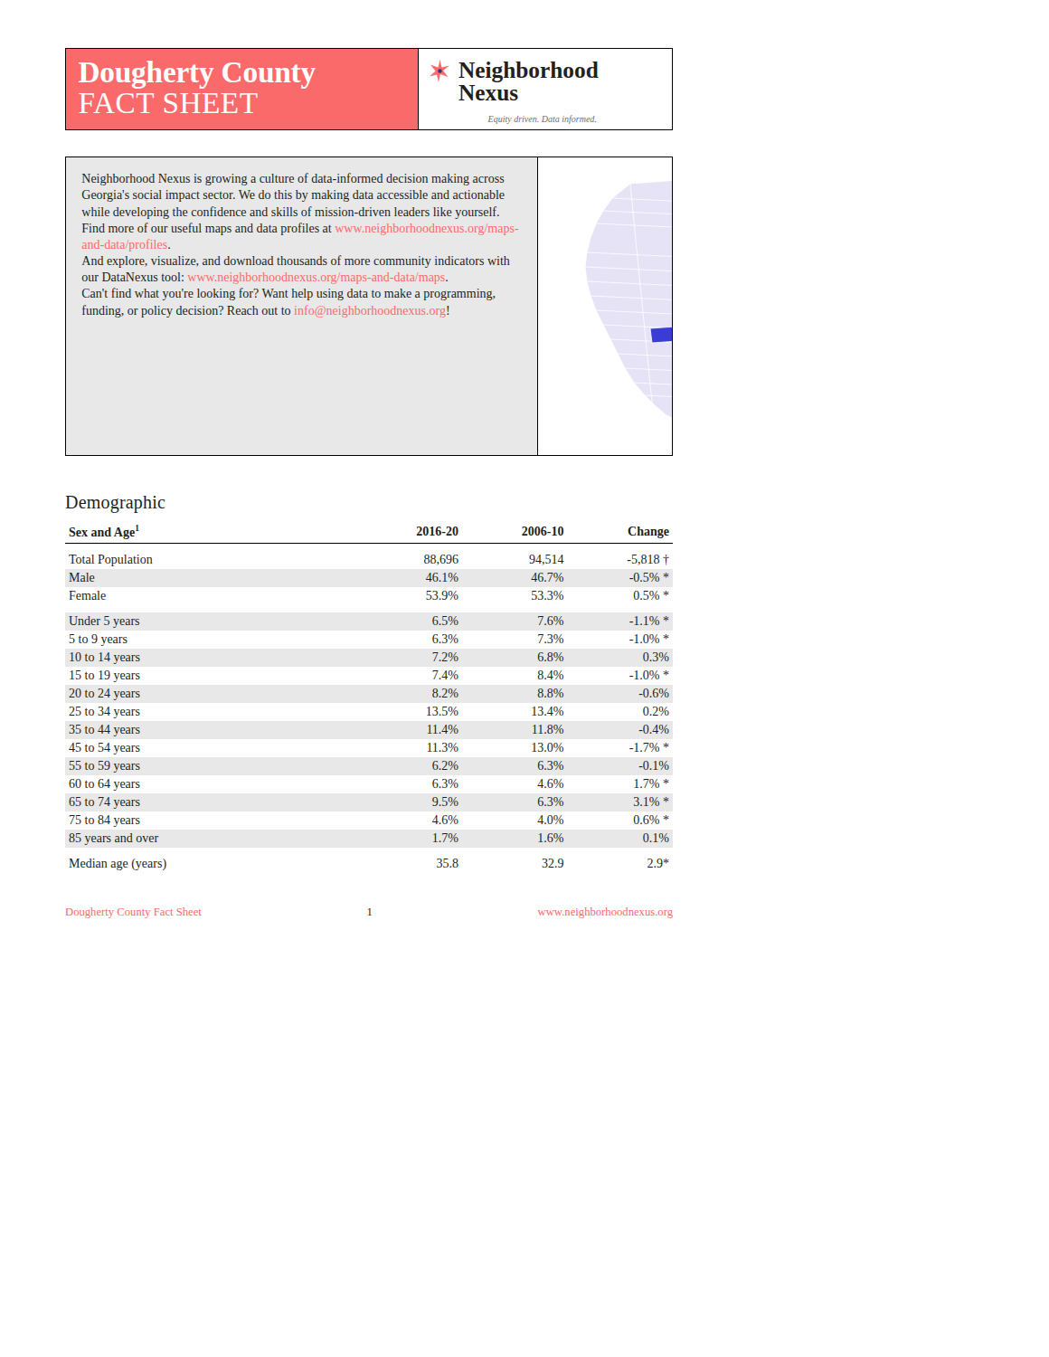Dougherty County
FACT SHEET
Neighborhood
Nexus
Equity driven. Data informed.
Neighborhood Nexus is growing a culture of data-informed decision making across Georgia's social impact sector. We do this by making data accessible and actionable while developing the confidence and skills of mission-driven leaders like yourself.
Find more of our useful maps and data profiles at www.neighborhoodnexus.org/maps-and-data/profiles.
And explore, visualize, and download thousands of more community indicators with our DataNexus tool: www.neighborhoodnexus.org/maps-and-data/maps.
Can't find what you're looking for? Want help using data to make a programming, funding, or policy decision? Reach out to info@neighborhoodnexus.org!
Demographic
| Sex and Age 1 | 2016-20 | 2006-10 | Change |
| --- | --- | --- | --- |
| Total Population | 88,696 | 94,514 | -5,818 † |
| Male | 46.1% | 46.7% | -0.5% * |
| Female | 53.9% | 53.3% | 0.5% * |
| Under 5 years | 6.5% | 7.6% | -1.1% * |
| 5 to 9 years | 6.3% | 7.3% | -1.0% * |
| 10 to 14 years | 7.2% | 6.8% | 0.3% |
| 15 to 19 years | 7.4% | 8.4% | -1.0% * |
| 20 to 24 years | 8.2% | 8.8% | -0.6% |
| 25 to 34 years | 13.5% | 13.4% | 0.2% |
| 35 to 44 years | 11.4% | 11.8% | -0.4% |
| 45 to 54 years | 11.3% | 13.0% | -1.7% * |
| 55 to 59 years | 6.2% | 6.3% | -0.1% |
| 60 to 64 years | 6.3% | 4.6% | 1.7% * |
| 65 to 74 years | 9.5% | 6.3% | 3.1% * |
| 75 to 84 years | 4.6% | 4.0% | 0.6% * |
| 85 years and over | 1.7% | 1.6% | 0.1% |
| Median age (years) | 35.8 | 32.9 | 2.9* |
Dougherty County Fact Sheet
1
www.neighborhoodnexus.org